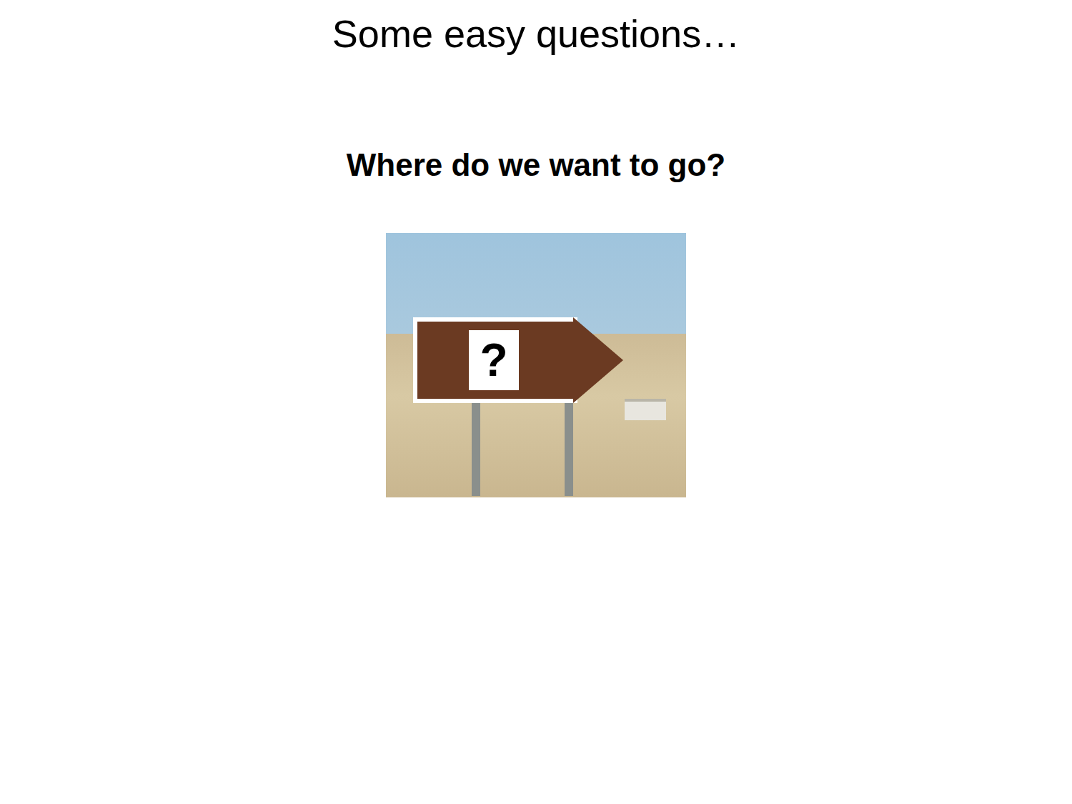Some easy questions…
Where do we want to go?
?